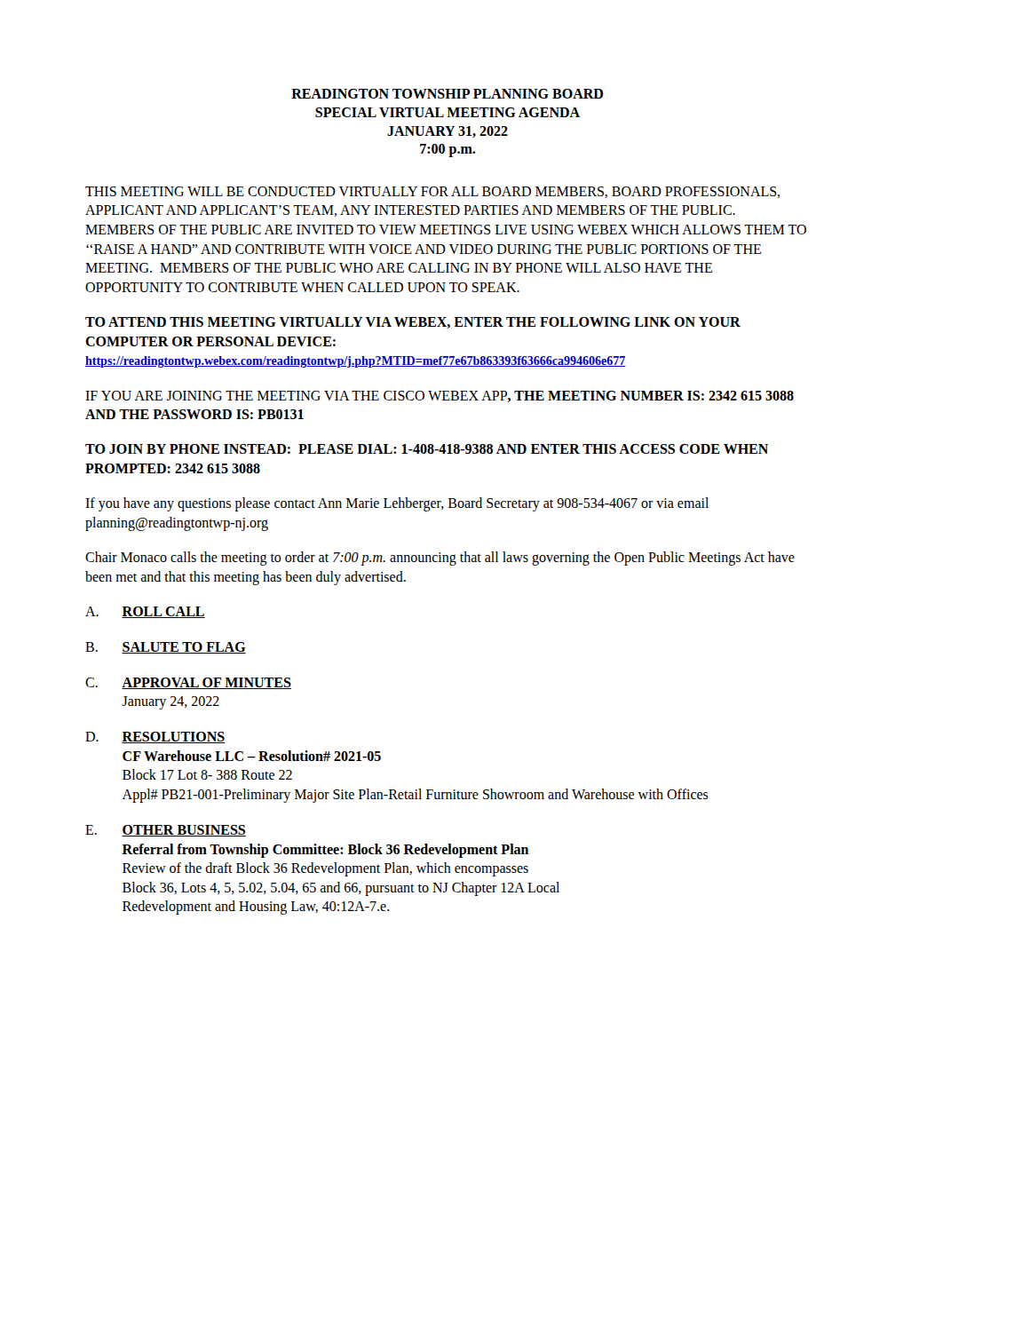READINGTON TOWNSHIP PLANNING BOARD
SPECIAL VIRTUAL MEETING AGENDA
JANUARY 31, 2022
7:00 p.m.
THIS MEETING WILL BE CONDUCTED VIRTUALLY FOR ALL BOARD MEMBERS, BOARD PROFESSIONALS, APPLICANT AND APPLICANT’S TEAM, ANY INTERESTED PARTIES AND MEMBERS OF THE PUBLIC. MEMBERS OF THE PUBLIC ARE INVITED TO VIEW MEETINGS LIVE USING WEBEX WHICH ALLOWS THEM TO ‘‘RAISE A HAND” AND CONTRIBUTE WITH VOICE AND VIDEO DURING THE PUBLIC PORTIONS OF THE MEETING. MEMBERS OF THE PUBLIC WHO ARE CALLING IN BY PHONE WILL ALSO HAVE THE OPPORTUNITY TO CONTRIBUTE WHEN CALLED UPON TO SPEAK.
TO ATTEND THIS MEETING VIRTUALLY VIA WEBEX, ENTER THE FOLLOWING LINK ON YOUR COMPUTER OR PERSONAL DEVICE:
https://readingtontwp.webex.com/readingtontwp/j.php?MTID=mef77e67b863393f63666ca994606e677
IF YOU ARE JOINING THE MEETING VIA THE CISCO WEBEX APP, THE MEETING NUMBER IS: 2342 615 3088 AND THE PASSWORD IS: PB0131
TO JOIN BY PHONE INSTEAD: PLEASE DIAL: 1-408-418-9388 AND ENTER THIS ACCESS CODE WHEN PROMPTED: 2342 615 3088
If you have any questions please contact Ann Marie Lehberger, Board Secretary at 908-534-4067 or via email planning@readingtontwp-nj.org
Chair Monaco calls the meeting to order at 7:00 p.m. announcing that all laws governing the Open Public Meetings Act have been met and that this meeting has been duly advertised.
A.
ROLL CALL
B.
SALUTE TO FLAG
C.
APPROVAL OF MINUTES
January 24, 2022
D.
RESOLUTIONS
CF Warehouse LLC – Resolution# 2021-05
Block 17 Lot 8- 388 Route 22
Appl# PB21-001-Preliminary Major Site Plan-Retail Furniture Showroom and Warehouse with Offices
E.
OTHER BUSINESS
Referral from Township Committee: Block 36 Redevelopment Plan
Review of the draft Block 36 Redevelopment Plan, which encompasses
Block 36, Lots 4, 5, 5.02, 5.04, 65 and 66, pursuant to NJ Chapter 12A Local
Redevelopment and Housing Law, 40:12A-7.e.